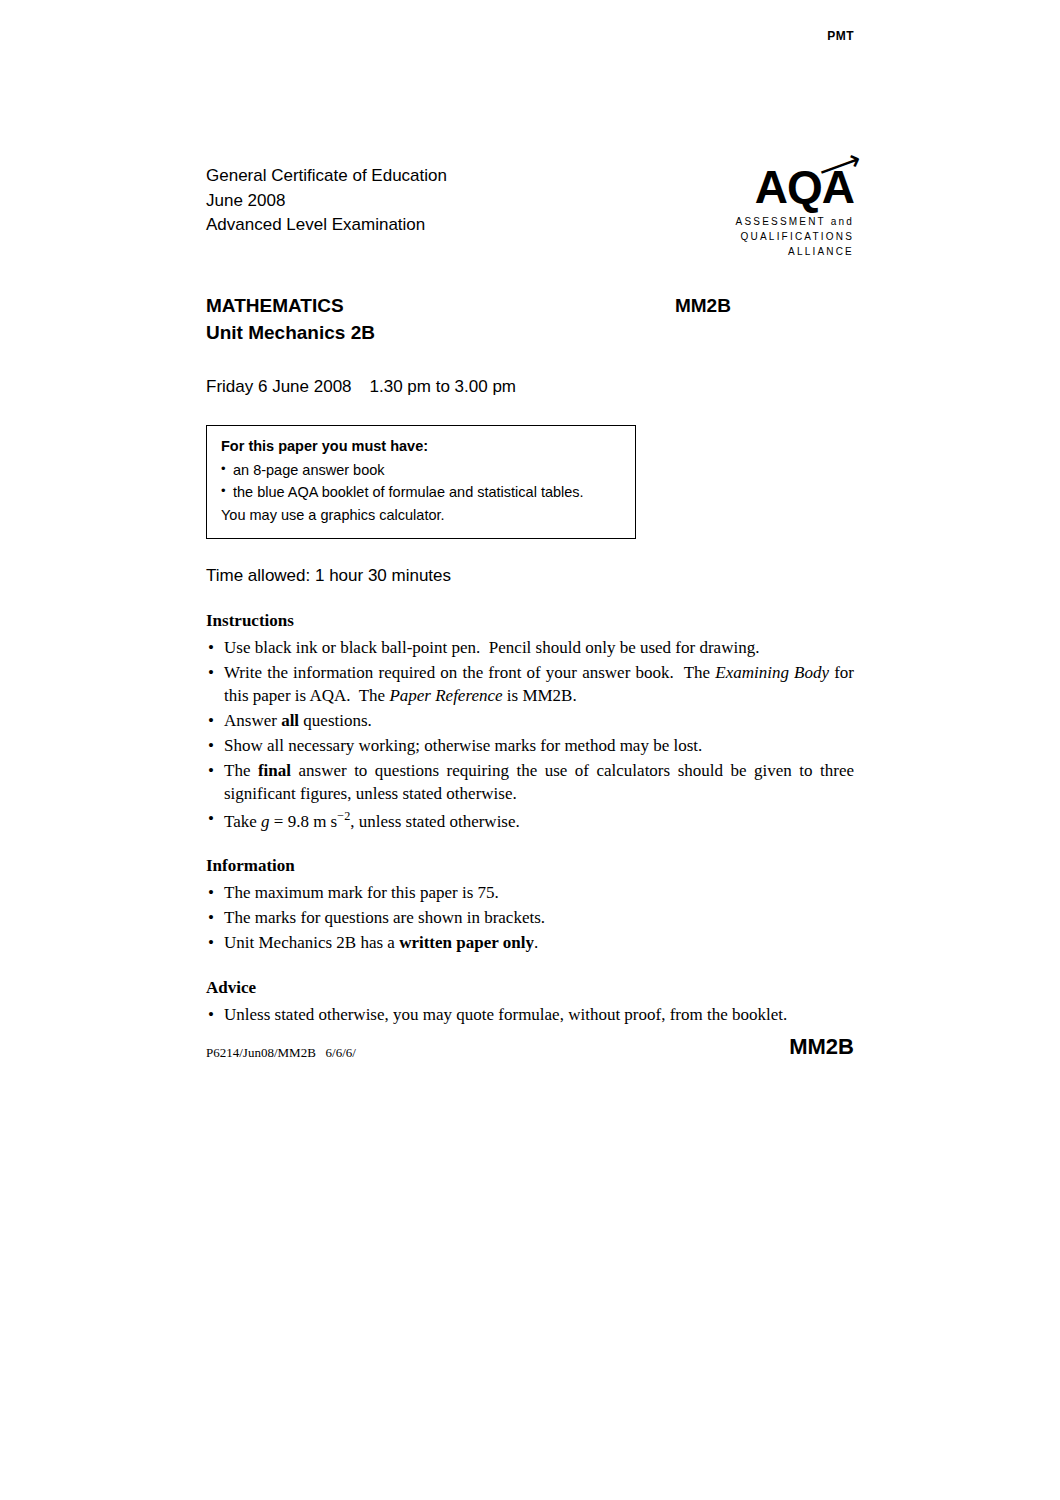PMT
General Certificate of Education
June 2008
Advanced Level Examination
AQA⟶
ASSESSMENT and QUALIFICATIONS ALLIANCE
MATHEMATICS
Unit Mechanics 2B
MM2B
Friday 6 June 2008 1.30 pm to 3.00 pm
For this paper you must have:
an 8-page answer book
the blue AQA booklet of formulae and statistical tables.
You may use a graphics calculator.
Time allowed: 1 hour 30 minutes
Instructions
Use black ink or black ball-point pen. Pencil should only be used for drawing.
Write the information required on the front of your answer book. The Examining Body for this paper is AQA. The Paper Reference is MM2B.
Answer all questions.
Show all necessary working; otherwise marks for method may be lost.
The final answer to questions requiring the use of calculators should be given to three significant figures, unless stated otherwise.
Take g = 9.8 m s−2, unless stated otherwise.
Information
The maximum mark for this paper is 75.
The marks for questions are shown in brackets.
Unit Mechanics 2B has a written paper only.
Advice
Unless stated otherwise, you may quote formulae, without proof, from the booklet.
P6214/Jun08/MM2B 6/6/6/
MM2B